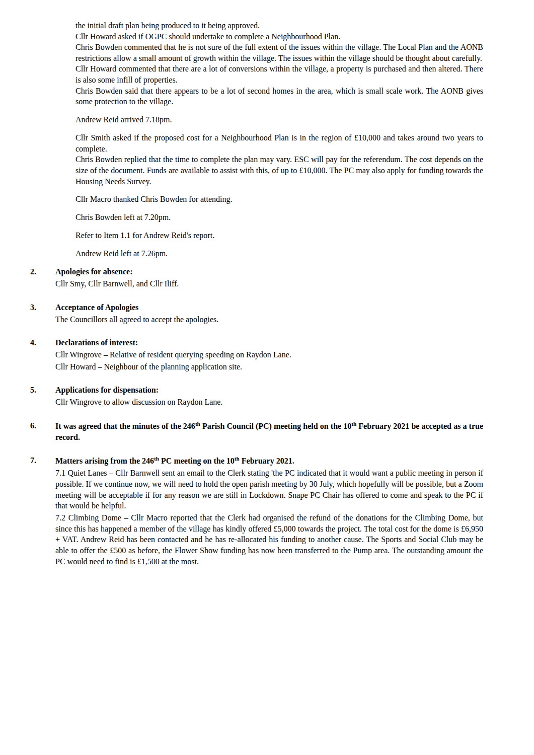the initial draft plan being produced to it being approved.
Cllr Howard asked if OGPC should undertake to complete a Neighbourhood Plan.
Chris Bowden commented that he is not sure of the full extent of the issues within the village. The Local Plan and the AONB restrictions allow a small amount of growth within the village. The issues within the village should be thought about carefully.
Cllr Howard commented that there are a lot of conversions within the village, a property is purchased and then altered. There is also some infill of properties.
Chris Bowden said that there appears to be a lot of second homes in the area, which is small scale work. The AONB gives some protection to the village.
Andrew Reid arrived 7.18pm.
Cllr Smith asked if the proposed cost for a Neighbourhood Plan is in the region of £10,000 and takes around two years to complete.
Chris Bowden replied that the time to complete the plan may vary. ESC will pay for the referendum. The cost depends on the size of the document. Funds are available to assist with this, of up to £10,000. The PC may also apply for funding towards the Housing Needs Survey.
Cllr Macro thanked Chris Bowden for attending.
Chris Bowden left at 7.20pm.
Refer to Item 1.1 for Andrew Reid's report.
Andrew Reid left at 7.26pm.
2.
Apologies for absence:
Cllr Smy, Cllr Barnwell, and Cllr Iliff.
3.
Acceptance of Apologies
The Councillors all agreed to accept the apologies.
4.
Declarations of interest:
Cllr Wingrove – Relative of resident querying speeding on Raydon Lane.
Cllr Howard – Neighbour of the planning application site.
5.
Applications for dispensation:
Cllr Wingrove to allow discussion on Raydon Lane.
6.
It was agreed that the minutes of the 246th Parish Council (PC) meeting held on the 10th February 2021 be accepted as a true record.
7.
Matters arising from the 246th PC meeting on the 10th February 2021.
7.1 Quiet Lanes – Cllr Barnwell sent an email to the Clerk stating 'the PC indicated that it would want a public meeting in person if possible. If we continue now, we will need to hold the open parish meeting by 30 July, which hopefully will be possible, but a Zoom meeting will be acceptable if for any reason we are still in Lockdown. Snape PC Chair has offered to come and speak to the PC if that would be helpful.
7.2 Climbing Dome – Cllr Macro reported that the Clerk had organised the refund of the donations for the Climbing Dome, but since this has happened a member of the village has kindly offered £5,000 towards the project. The total cost for the dome is £6,950 + VAT. Andrew Reid has been contacted and he has re-allocated his funding to another cause. The Sports and Social Club may be able to offer the £500 as before, the Flower Show funding has now been transferred to the Pump area. The outstanding amount the PC would need to find is £1,500 at the most.